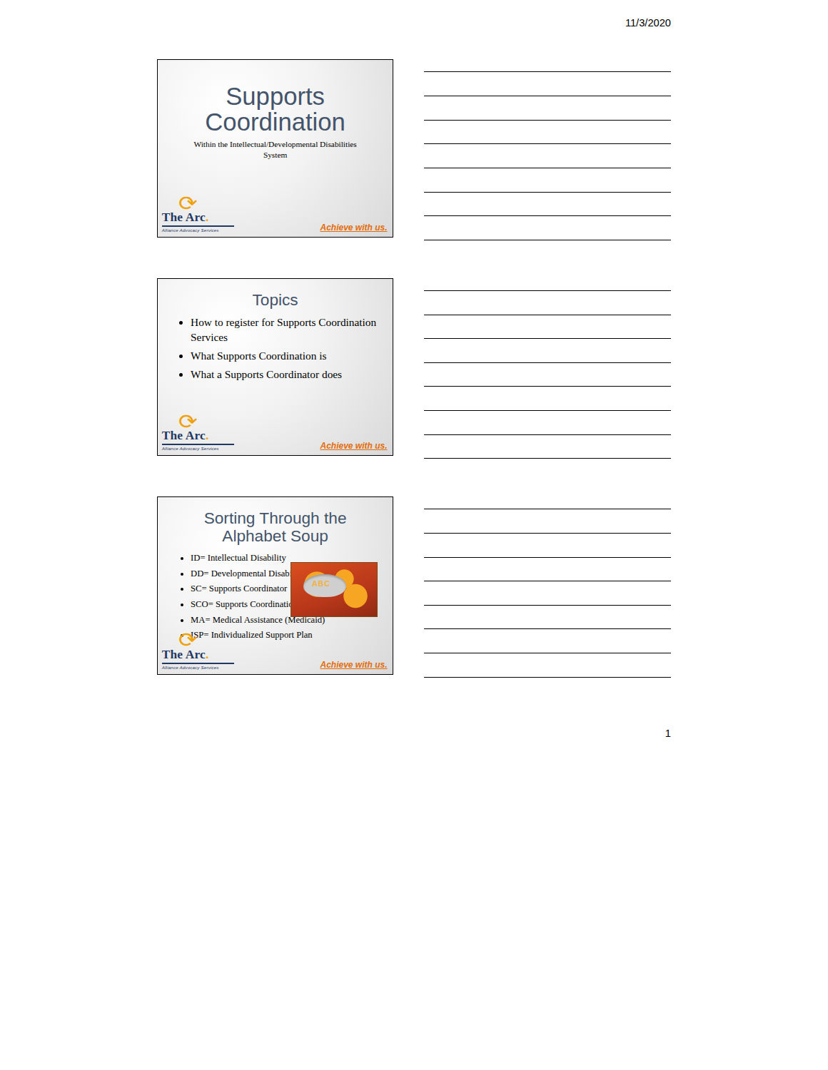11/3/2020
Supports
Coordination
Within the Intellectual/Developmental Disabilities
System
⟳
The Arc.
Alliance Advocacy Services
Achieve with us.
Topics
How to register for Supports Coordination Services
What Supports Coordination is
What a Supports Coordinator does
⟳
The Arc.
Alliance Advocacy Services
Achieve with us.
Sorting Through the
Alphabet Soup
ID= Intellectual Disability
DD= Developmental Disability
SC= Supports Coordinator
SCO= Supports Coordination Organization
MA= Medical Assistance (Medicaid)
ISP= Individualized Support Plan
ABC
⟳
The Arc.
Alliance Advocacy Services
Achieve with us.
1